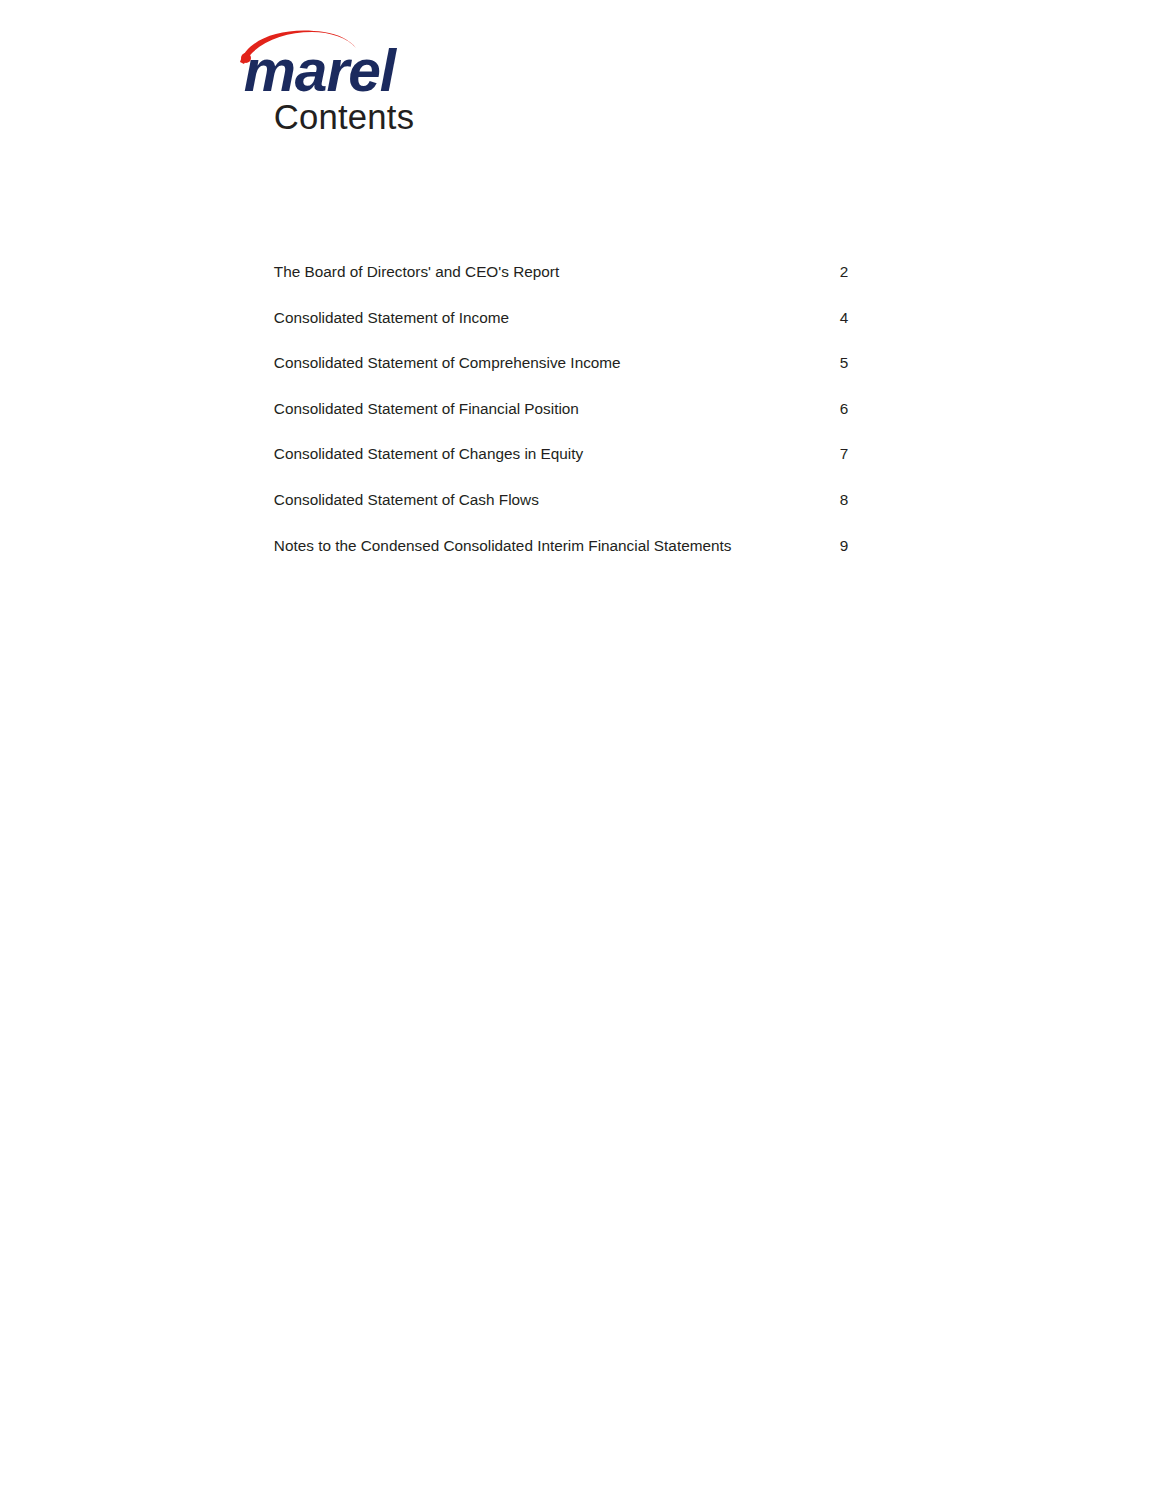marel
Contents
| The Board of Directors' and CEO's Report | 2 |
| Consolidated Statement of Income | 4 |
| Consolidated Statement of Comprehensive Income | 5 |
| Consolidated Statement of Financial Position | 6 |
| Consolidated Statement of Changes in Equity | 7 |
| Consolidated Statement of Cash Flows | 8 |
| Notes to the Condensed Consolidated Interim Financial Statements | 9 |